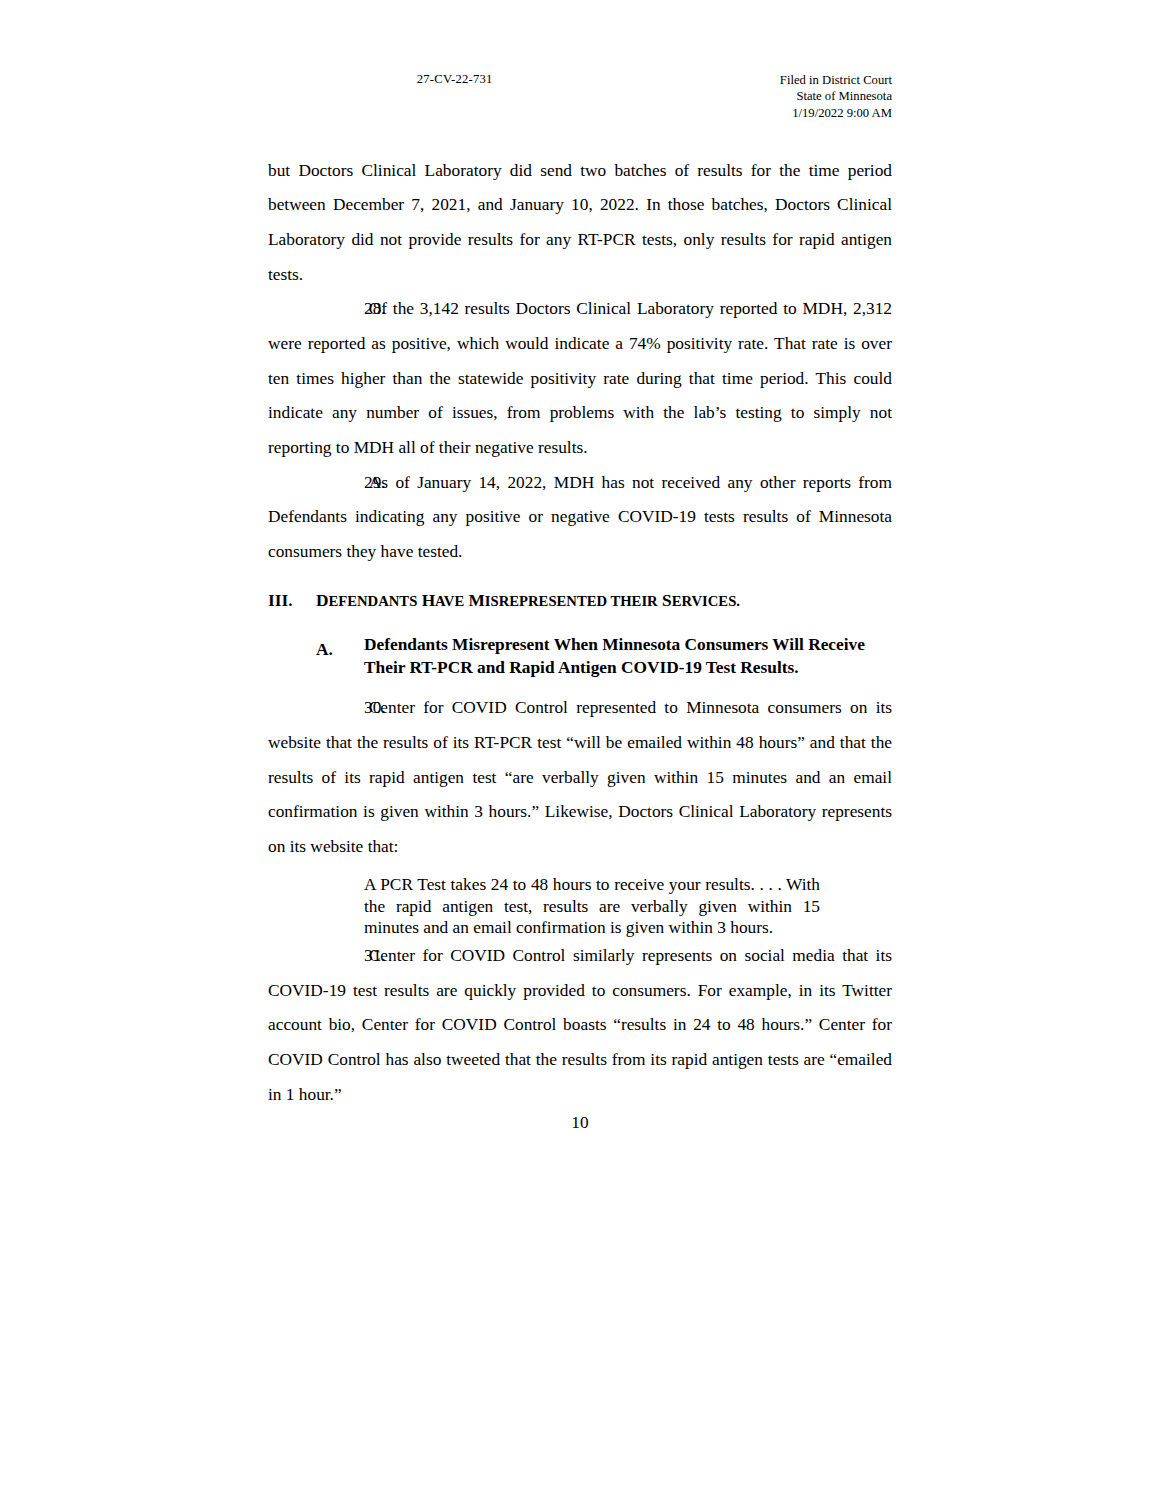27-CV-22-731
Filed in District Court
State of Minnesota
1/19/2022 9:00 AM
but Doctors Clinical Laboratory did send two batches of results for the time period between December 7, 2021, and January 10, 2022. In those batches, Doctors Clinical Laboratory did not provide results for any RT-PCR tests, only results for rapid antigen tests.
28. Of the 3,142 results Doctors Clinical Laboratory reported to MDH, 2,312 were reported as positive, which would indicate a 74% positivity rate. That rate is over ten times higher than the statewide positivity rate during that time period. This could indicate any number of issues, from problems with the lab’s testing to simply not reporting to MDH all of their negative results.
29. As of January 14, 2022, MDH has not received any other reports from Defendants indicating any positive or negative COVID-19 tests results of Minnesota consumers they have tested.
III.
DEFENDANTS HAVE MISREPRESENTED THEIR SERVICES.
A.
Defendants Misrepresent When Minnesota Consumers Will Receive Their RT-PCR and Rapid Antigen COVID-19 Test Results.
30. Center for COVID Control represented to Minnesota consumers on its website that the results of its RT-PCR test “will be emailed within 48 hours” and that the results of its rapid antigen test “are verbally given within 15 minutes and an email confirmation is given within 3 hours.” Likewise, Doctors Clinical Laboratory represents on its website that:
A PCR Test takes 24 to 48 hours to receive your results. . . . With the rapid antigen test, results are verbally given within 15 minutes and an email confirmation is given within 3 hours.
31. Center for COVID Control similarly represents on social media that its COVID-19 test results are quickly provided to consumers. For example, in its Twitter account bio, Center for COVID Control boasts “results in 24 to 48 hours.” Center for COVID Control has also tweeted that the results from its rapid antigen tests are “emailed in 1 hour.”
10